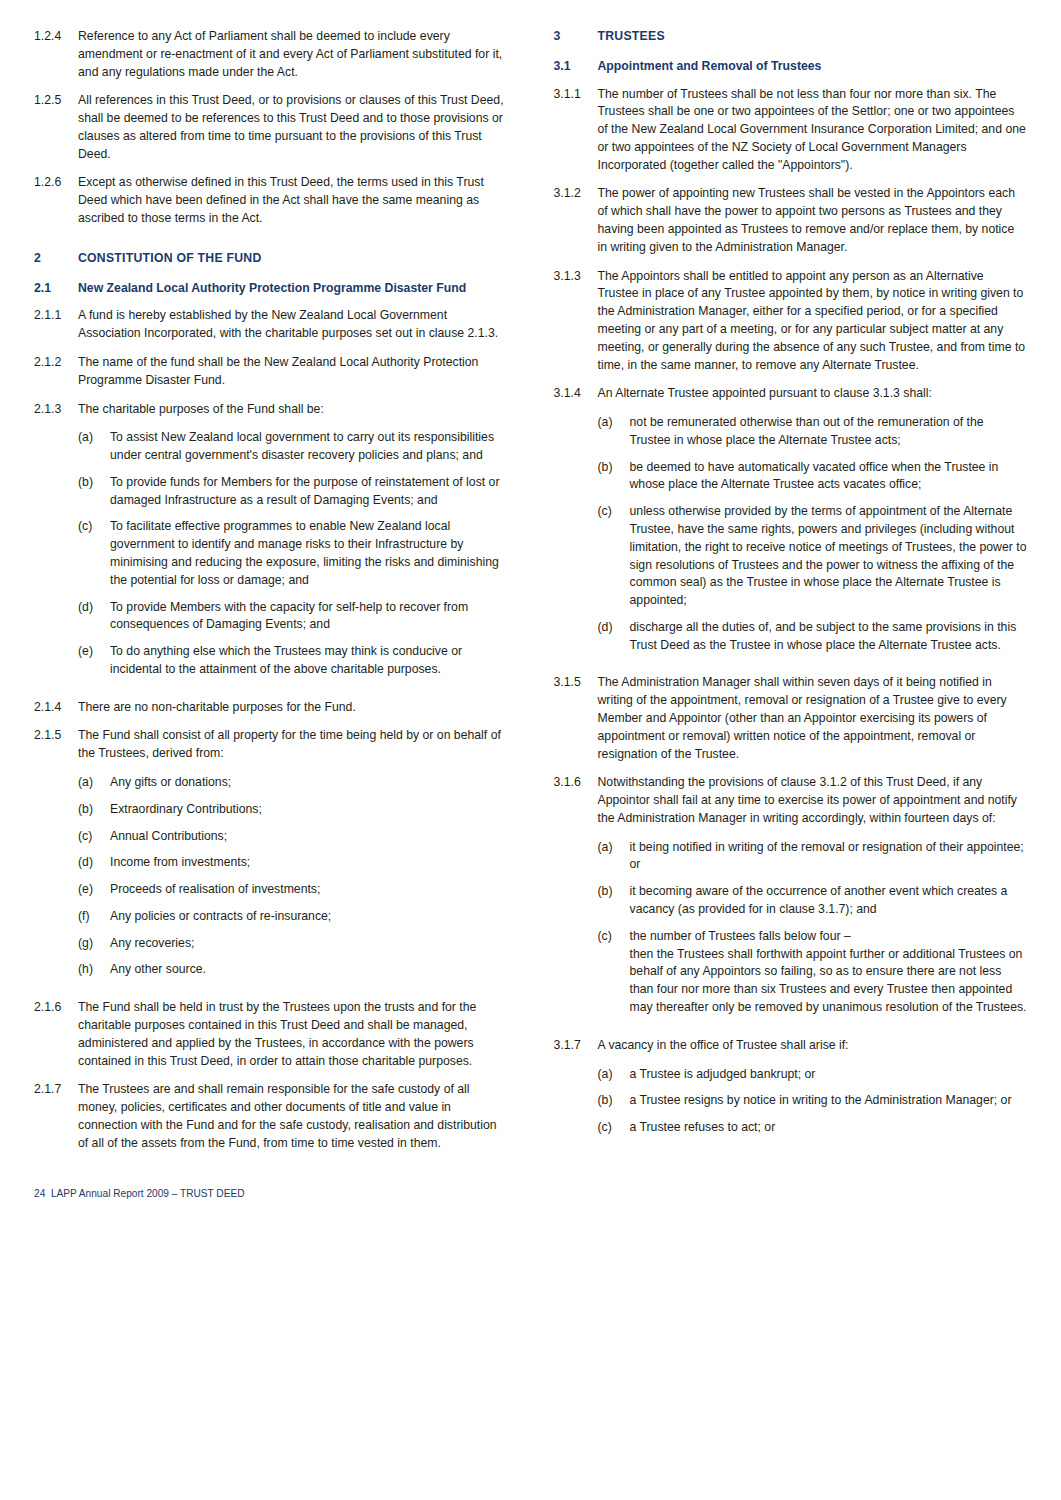1.2.4
Reference to any Act of Parliament shall be deemed to include every amendment or re-enactment of it and every Act of Parliament substituted for it, and any regulations made under the Act.
1.2.5
All references in this Trust Deed, or to provisions or clauses of this Trust Deed, shall be deemed to be references to this Trust Deed and to those provisions or clauses as altered from time to time pursuant to the provisions of this Trust Deed.
1.2.6
Except as otherwise defined in this Trust Deed, the terms used in this Trust Deed which have been defined in the Act shall have the same meaning as ascribed to those terms in the Act.
2
CONSTITUTION OF THE FUND
2.1
New Zealand Local Authority Protection Programme Disaster Fund
2.1.1
A fund is hereby established by the New Zealand Local Government Association Incorporated, with the charitable purposes set out in clause 2.1.3.
2.1.2
The name of the fund shall be the New Zealand Local Authority Protection Programme Disaster Fund.
2.1.3
The charitable purposes of the Fund shall be:
(a)
To assist New Zealand local government to carry out its responsibilities under central government's disaster recovery policies and plans; and
(b)
To provide funds for Members for the purpose of reinstatement of lost or damaged Infrastructure as a result of Damaging Events; and
(c)
To facilitate effective programmes to enable New Zealand local government to identify and manage risks to their Infrastructure by minimising and reducing the exposure, limiting the risks and diminishing the potential for loss or damage; and
(d)
To provide Members with the capacity for self-help to recover from consequences of Damaging Events; and
(e)
To do anything else which the Trustees may think is conducive or incidental to the attainment of the above charitable purposes.
2.1.4
There are no non-charitable purposes for the Fund.
2.1.5
The Fund shall consist of all property for the time being held by or on behalf of the Trustees, derived from:
(a)
Any gifts or donations;
(b)
Extraordinary Contributions;
(c)
Annual Contributions;
(d)
Income from investments;
(e)
Proceeds of realisation of investments;
(f)
Any policies or contracts of re-insurance;
(g)
Any recoveries;
(h)
Any other source.
2.1.6
The Fund shall be held in trust by the Trustees upon the trusts and for the charitable purposes contained in this Trust Deed and shall be managed, administered and applied by the Trustees, in accordance with the powers contained in this Trust Deed, in order to attain those charitable purposes.
2.1.7
The Trustees are and shall remain responsible for the safe custody of all money, policies, certificates and other documents of title and value in connection with the Fund and for the safe custody, realisation and distribution of all of the assets from the Fund, from time to time vested in them.
24 LAPP Annual Report 2009 – TRUST DEED
3
TRUSTEES
3.1
Appointment and Removal of Trustees
3.1.1
The number of Trustees shall be not less than four nor more than six. The Trustees shall be one or two appointees of the Settlor; one or two appointees of the New Zealand Local Government Insurance Corporation Limited; and one or two appointees of the NZ Society of Local Government Managers Incorporated (together called the "Appointors").
3.1.2
The power of appointing new Trustees shall be vested in the Appointors each of which shall have the power to appoint two persons as Trustees and they having been appointed as Trustees to remove and/or replace them, by notice in writing given to the Administration Manager.
3.1.3
The Appointors shall be entitled to appoint any person as an Alternative Trustee in place of any Trustee appointed by them, by notice in writing given to the Administration Manager, either for a specified period, or for a specified meeting or any part of a meeting, or for any particular subject matter at any meeting, or generally during the absence of any such Trustee, and from time to time, in the same manner, to remove any Alternate Trustee.
3.1.4
An Alternate Trustee appointed pursuant to clause 3.1.3 shall:
(a)
not be remunerated otherwise than out of the remuneration of the Trustee in whose place the Alternate Trustee acts;
(b)
be deemed to have automatically vacated office when the Trustee in whose place the Alternate Trustee acts vacates office;
(c)
unless otherwise provided by the terms of appointment of the Alternate Trustee, have the same rights, powers and privileges (including without limitation, the right to receive notice of meetings of Trustees, the power to sign resolutions of Trustees and the power to witness the affixing of the common seal) as the Trustee in whose place the Alternate Trustee is appointed;
(d)
discharge all the duties of, and be subject to the same provisions in this Trust Deed as the Trustee in whose place the Alternate Trustee acts.
3.1.5
The Administration Manager shall within seven days of it being notified in writing of the appointment, removal or resignation of a Trustee give to every Member and Appointor (other than an Appointor exercising its powers of appointment or removal) written notice of the appointment, removal or resignation of the Trustee.
3.1.6
Notwithstanding the provisions of clause 3.1.2 of this Trust Deed, if any Appointor shall fail at any time to exercise its power of appointment and notify the Administration Manager in writing accordingly, within fourteen days of:
(a)
it being notified in writing of the removal or resignation of their appointee; or
(b)
it becoming aware of the occurrence of another event which creates a vacancy (as provided for in clause 3.1.7); and
(c)
the number of Trustees falls below four –
then the Trustees shall forthwith appoint further or additional Trustees on behalf of any Appointors so failing, so as to ensure there are not less than four nor more than six Trustees and every Trustee then appointed may thereafter only be removed by unanimous resolution of the Trustees.
3.1.7
A vacancy in the office of Trustee shall arise if:
(a)
a Trustee is adjudged bankrupt; or
(b)
a Trustee resigns by notice in writing to the Administration Manager; or
(c)
a Trustee refuses to act; or